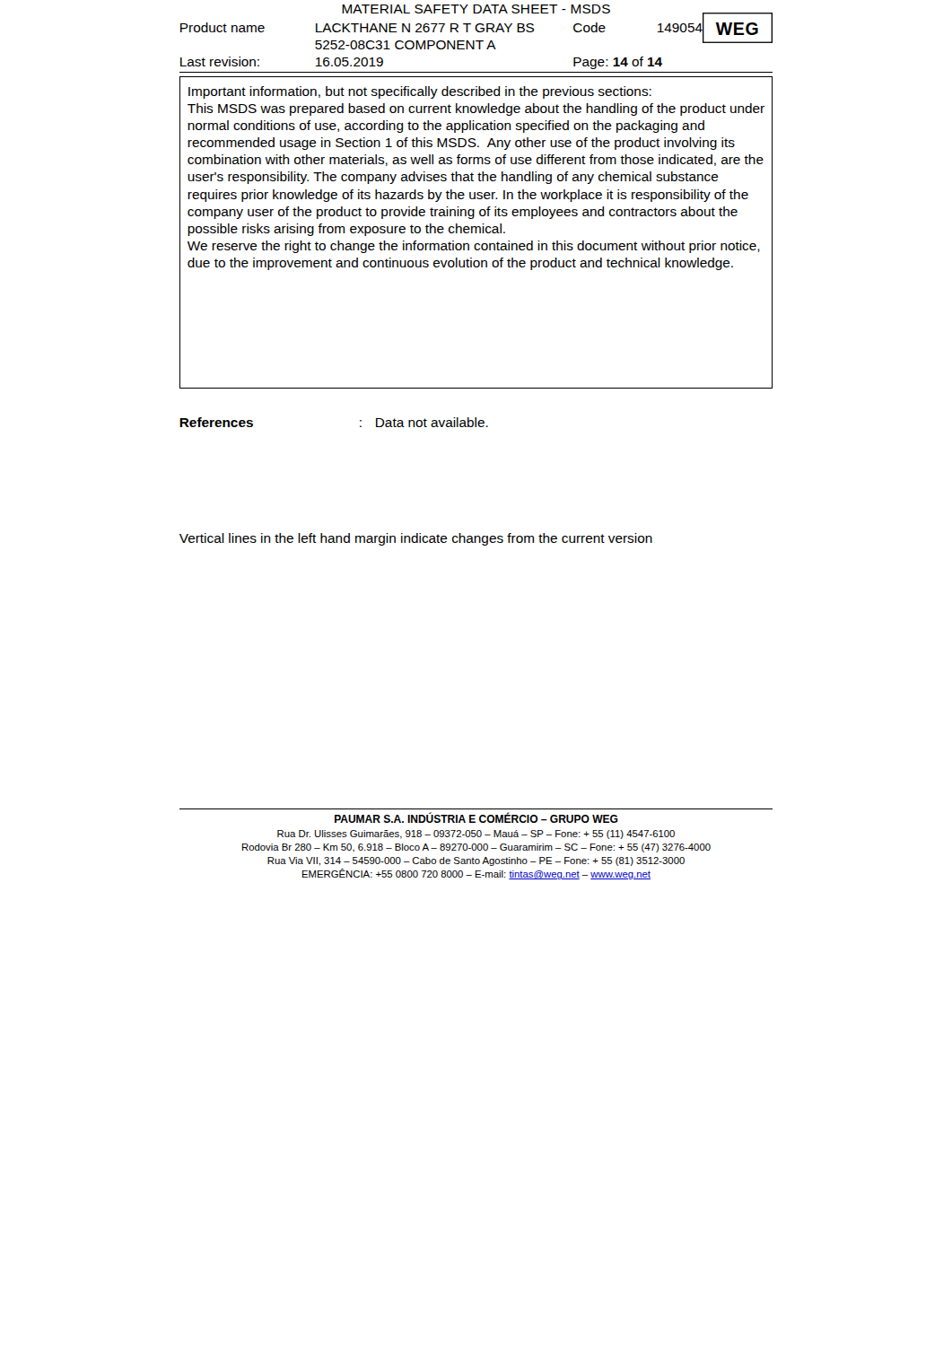WEG
MATERIAL SAFETY DATA SHEET - MSDS
| Product name | LACKTHANE N 2677 R T GRAY BS 5252-08C31 COMPONENT A | Code | 14905447 |
| Last revision: | 16.05.2019 | Page: 14 of 14 |
Important information, but not specifically described in the previous sections:
This MSDS was prepared based on current knowledge about the handling of the product under normal conditions of use, according to the application specified on the packaging and recommended usage in Section 1 of this MSDS. Any other use of the product involving its combination with other materials, as well as forms of use different from those indicated, are the user's responsibility. The company advises that the handling of any chemical substance requires prior knowledge of its hazards by the user. In the workplace it is responsibility of the company user of the product to provide training of its employees and contractors about the possible risks arising from exposure to the chemical.
We reserve the right to change the information contained in this document without prior notice, due to the improvement and continuous evolution of the product and technical knowledge.
References
:
Data not available.
Vertical lines in the left hand margin indicate changes from the current version
PAUMAR S.A. INDÚSTRIA E COMÉRCIO – GRUPO WEG
Rua Dr. Ulisses Guimarães, 918 – 09372-050 – Mauá – SP – Fone: + 55 (11) 4547-6100
Rodovia Br 280 – Km 50, 6.918 – Bloco A – 89270-000 – Guaramirim – SC – Fone: + 55 (47) 3276-4000
Rua Via VII, 314 – 54590-000 – Cabo de Santo Agostinho – PE – Fone: + 55 (81) 3512-3000
EMERGÊNCIA: +55 0800 720 8000 – E-mail: tintas@weg.net – www.weg.net